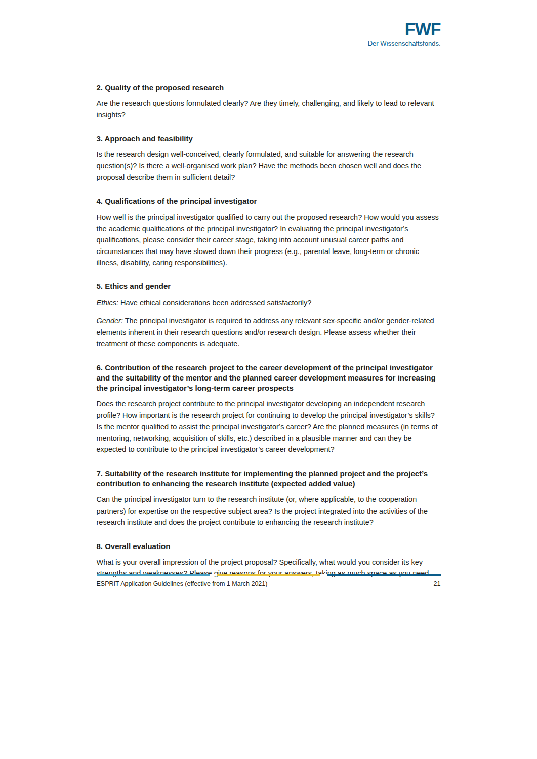FWF
Der Wissenschaftsfonds.
2. Quality of the proposed research
Are the research questions formulated clearly? Are they timely, challenging, and likely to lead to relevant insights?
3. Approach and feasibility
Is the research design well-conceived, clearly formulated, and suitable for answering the research question(s)? Is there a well-organised work plan? Have the methods been chosen well and does the proposal describe them in sufficient detail?
4. Qualifications of the principal investigator
How well is the principal investigator qualified to carry out the proposed research? How would you assess the academic qualifications of the principal investigator? In evaluating the principal investigator’s qualifications, please consider their career stage, taking into account unusual career paths and circumstances that may have slowed down their progress (e.g., parental leave, long-term or chronic illness, disability, caring responsibilities).
5. Ethics and gender
Ethics: Have ethical considerations been addressed satisfactorily?
Gender: The principal investigator is required to address any relevant sex-specific and/or gender-related elements inherent in their research questions and/or research design. Please assess whether their treatment of these components is adequate.
6. Contribution of the research project to the career development of the principal investigator and the suitability of the mentor and the planned career development measures for increasing the principal investigator’s long-term career prospects
Does the research project contribute to the principal investigator developing an independent research profile? How important is the research project for continuing to develop the principal investigator’s skills? Is the mentor qualified to assist the principal investigator’s career? Are the planned measures (in terms of mentoring, networking, acquisition of skills, etc.) described in a plausible manner and can they be expected to contribute to the principal investigator’s career development?
7. Suitability of the research institute for implementing the planned project and the project’s contribution to enhancing the research institute (expected added value)
Can the principal investigator turn to the research institute (or, where applicable, to the cooperation partners) for expertise on the respective subject area? Is the project integrated into the activities of the research institute and does the project contribute to enhancing the research institute?
8. Overall evaluation
What is your overall impression of the project proposal? Specifically, what would you consider its key strengths and weaknesses? Please give reasons for your answers, taking as much space as you need.
ESPRIT Application Guidelines (effective from 1 March 2021) 21